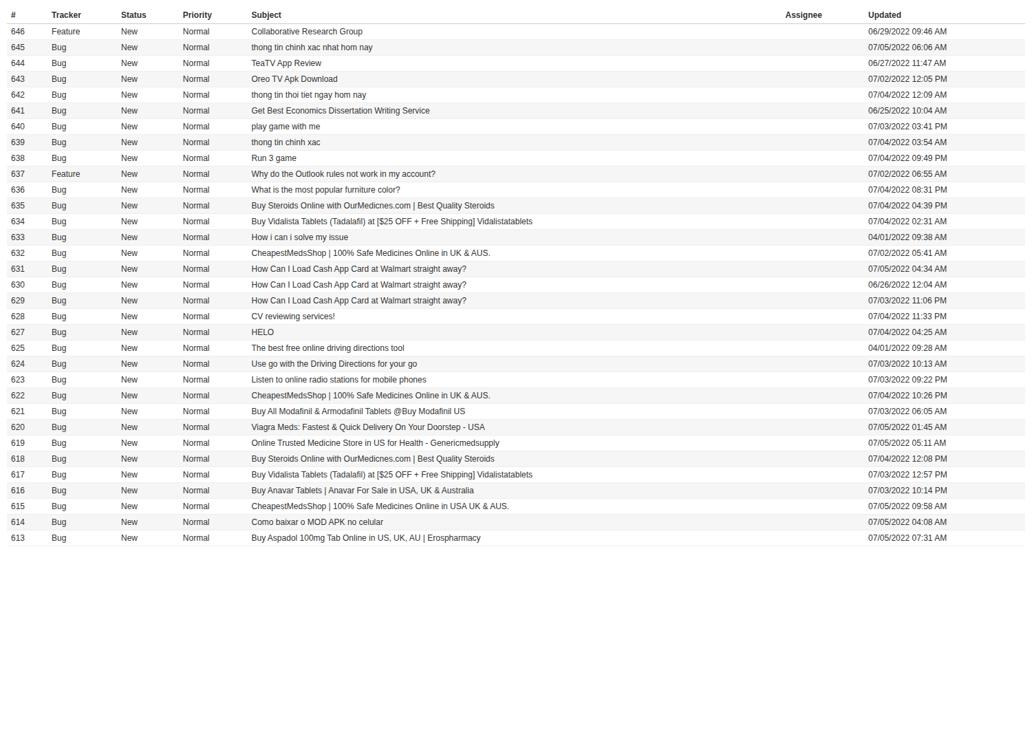| # | Tracker | Status | Priority | Subject | Assignee | Updated |
| --- | --- | --- | --- | --- | --- | --- |
| 646 | Feature | New | Normal | Collaborative Research Group | | 06/29/2022 09:46 AM |
| 645 | Bug | New | Normal | thong tin chinh xac nhat hom nay | | 07/05/2022 06:06 AM |
| 644 | Bug | New | Normal | TeaTV App Review | | 06/27/2022 11:47 AM |
| 643 | Bug | New | Normal | Oreo TV Apk Download | | 07/02/2022 12:05 PM |
| 642 | Bug | New | Normal | thong tin thoi tiet ngay hom nay | | 07/04/2022 12:09 AM |
| 641 | Bug | New | Normal | Get Best Economics Dissertation Writing Service | | 06/25/2022 10:04 AM |
| 640 | Bug | New | Normal | play game with me | | 07/03/2022 03:41 PM |
| 639 | Bug | New | Normal | thong tin chinh xac | | 07/04/2022 03:54 AM |
| 638 | Bug | New | Normal | Run 3 game | | 07/04/2022 09:49 PM |
| 637 | Feature | New | Normal | Why do the Outlook rules not work in my account? | | 07/02/2022 06:55 AM |
| 636 | Bug | New | Normal | What is the most popular furniture color? | | 07/04/2022 08:31 PM |
| 635 | Bug | New | Normal | Buy Steroids Online with OurMedicnes.com / Best Quality Steroids | | 07/04/2022 04:39 PM |
| 634 | Bug | New | Normal | Buy Vidalista Tablets (Tadalafil) at [$25 OFF + Free Shipping] Vidalistatablets | | 07/04/2022 02:31 AM |
| 633 | Bug | New | Normal | How i can i solve my issue | | 04/01/2022 09:38 AM |
| 632 | Bug | New | Normal | CheapestMedsShop / 100% Safe Medicines Online in UK & AUS. | | 07/02/2022 05:41 AM |
| 631 | Bug | New | Normal | How Can I Load Cash App Card at Walmart straight away? | | 07/05/2022 04:34 AM |
| 630 | Bug | New | Normal | How Can I Load Cash App Card at Walmart straight away? | | 06/26/2022 12:04 AM |
| 629 | Bug | New | Normal | How Can I Load Cash App Card at Walmart straight away? | | 07/03/2022 11:06 PM |
| 628 | Bug | New | Normal | CV reviewing services! | | 07/04/2022 11:33 PM |
| 627 | Bug | New | Normal | HELO | | 07/04/2022 04:25 AM |
| 625 | Bug | New | Normal | The best free online driving directions tool | | 04/01/2022 09:28 AM |
| 624 | Bug | New | Normal | Use go with the Driving Directions for your go | | 07/03/2022 10:13 AM |
| 623 | Bug | New | Normal | Listen to online radio stations for mobile phones | | 07/03/2022 09:22 PM |
| 622 | Bug | New | Normal | CheapestMedsShop / 100% Safe Medicines Online in UK & AUS. | | 07/04/2022 10:26 PM |
| 621 | Bug | New | Normal | Buy All Modafinil & Armodafinil Tablets @Buy Modafinil US | | 07/03/2022 06:05 AM |
| 620 | Bug | New | Normal | Viagra Meds: Fastest & Quick Delivery On Your Doorstep - USA | | 07/05/2022 01:45 AM |
| 619 | Bug | New | Normal | Online Trusted Medicine Store in US for Health - Genericmedsupply | | 07/05/2022 05:11 AM |
| 618 | Bug | New | Normal | Buy Steroids Online with OurMedicnes.com / Best Quality Steroids | | 07/04/2022 12:08 PM |
| 617 | Bug | New | Normal | Buy Vidalista Tablets (Tadalafil) at [$25 OFF + Free Shipping] Vidalistatablets | | 07/03/2022 12:57 PM |
| 616 | Bug | New | Normal | Buy Anavar Tablets / Anavar For Sale in USA, UK & Australia | | 07/03/2022 10:14 PM |
| 615 | Bug | New | Normal | CheapestMedsShop / 100% Safe Medicines Online in USA UK & AUS. | | 07/05/2022 09:58 AM |
| 614 | Bug | New | Normal | Como baixar o MOD APK no celular | | 07/05/2022 04:08 AM |
| 613 | Bug | New | Normal | Buy Aspadol 100mg Tab Online in US, UK, AU / Erospharmacy | | 07/05/2022 07:31 AM |